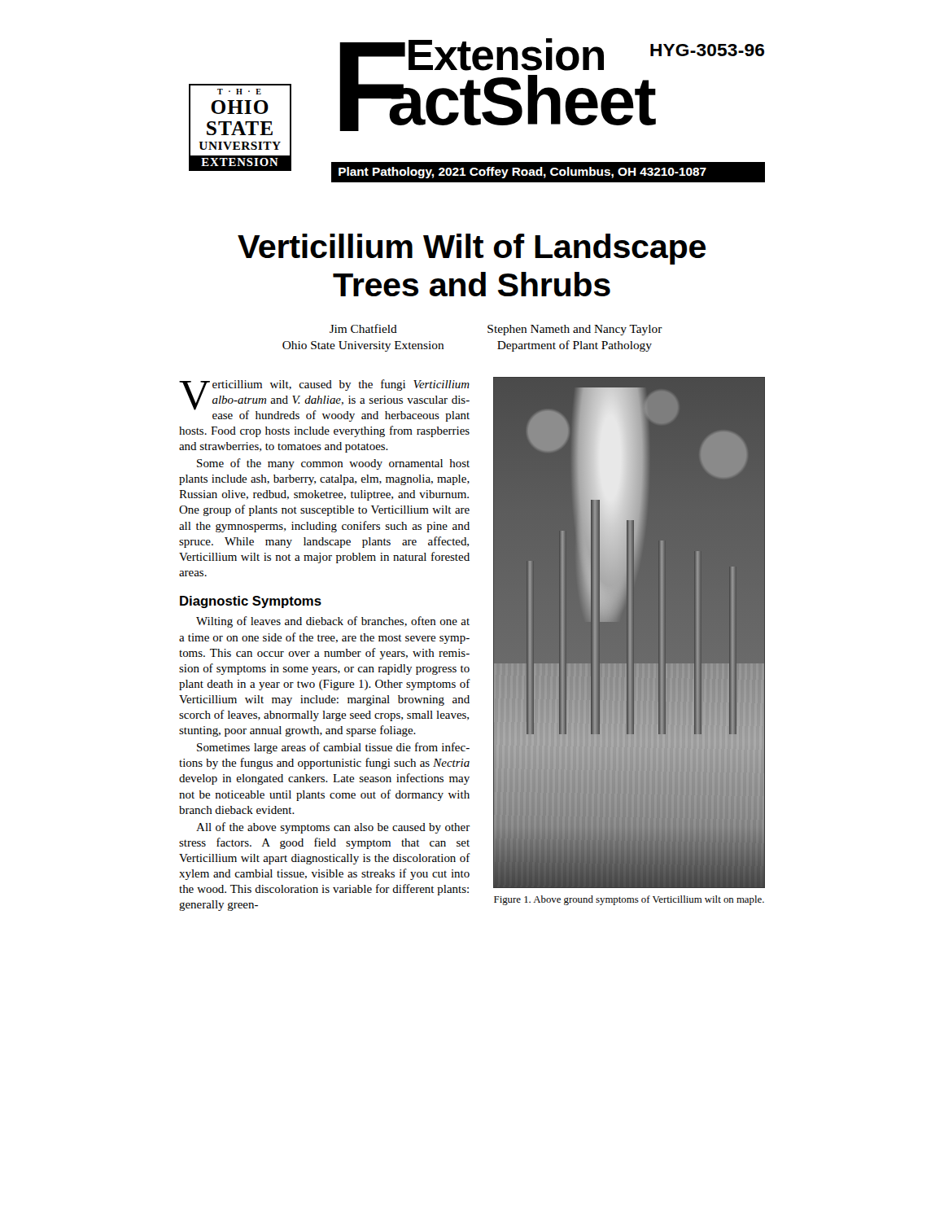HYG-3053-96
T · H · E
OHIO
STATE
UNIVERSITY
EXTENSION
Extension
F actSheet
Plant Pathology, 2021 Coffey Road, Columbus, OH 43210-1087
Verticillium Wilt of Landscape
Trees and Shrubs
Jim Chatfield
Ohio State University Extension
Stephen Nameth and Nancy Taylor
Department of Plant Pathology
Verticillium wilt, caused by the fungi Verticillium albo-atrum and V. dahliae, is a serious vascular disease of hundreds of woody and herbaceous plant hosts. Food crop hosts include everything from raspberries and strawberries, to tomatoes and potatoes.
Some of the many common woody ornamental host plants include ash, barberry, catalpa, elm, magnolia, maple, Russian olive, redbud, smoketree, tuliptree, and viburnum. One group of plants not susceptible to Verticillium wilt are all the gymnosperms, including conifers such as pine and spruce. While many landscape plants are affected, Verticillium wilt is not a major problem in natural forested areas.
Diagnostic Symptoms
Wilting of leaves and dieback of branches, often one at a time or on one side of the tree, are the most severe symptoms. This can occur over a number of years, with remission of symptoms in some years, or can rapidly progress to plant death in a year or two (Figure 1). Other symptoms of Verticillium wilt may include: marginal browning and scorch of leaves, abnormally large seed crops, small leaves, stunting, poor annual growth, and sparse foliage.
Sometimes large areas of cambial tissue die from infections by the fungus and opportunistic fungi such as Nectria develop in elongated cankers. Late season infections may not be noticeable until plants come out of dormancy with branch dieback evident.
All of the above symptoms can also be caused by other stress factors. A good field symptom that can set Verticillium wilt apart diagnostically is the discoloration of xylem and cambial tissue, visible as streaks if you cut into the wood. This discoloration is variable for different plants: generally green-
Figure 1. Above ground symptoms of Verticillium wilt on maple.